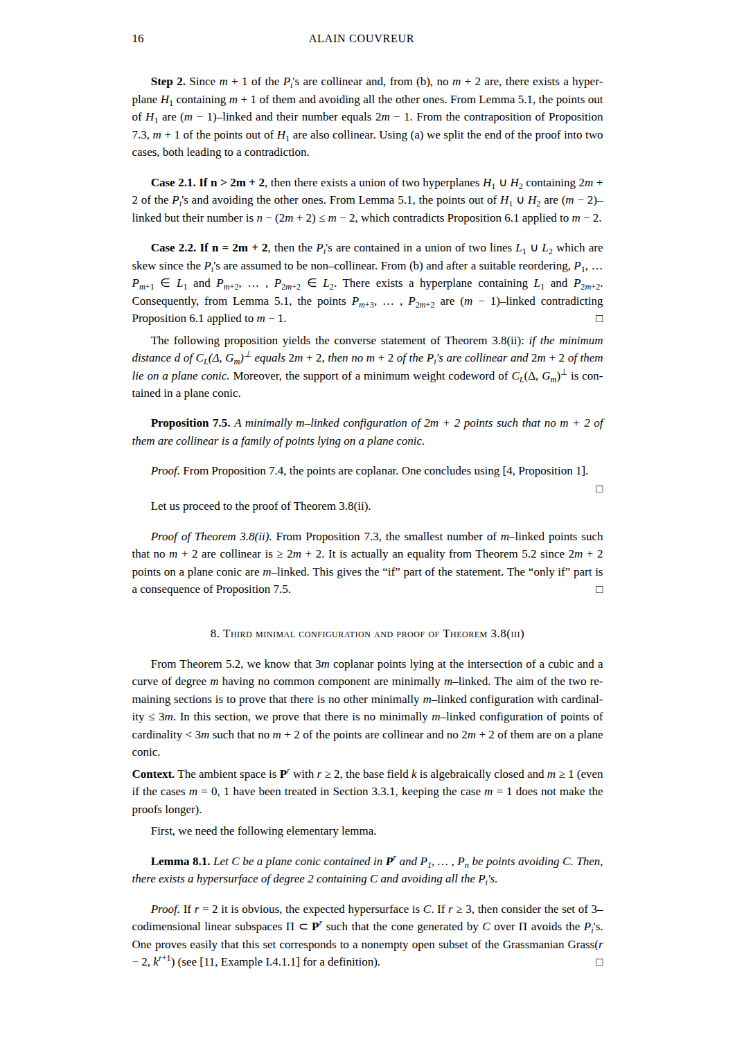16 ALAIN COUVREUR
Step 2. Since m + 1 of the Pi's are collinear and, from (b), no m + 2 are, there exists a hyperplane H1 containing m + 1 of them and avoiding all the other ones. From Lemma 5.1, the points out of H1 are (m − 1)–linked and their number equals 2m − 1. From the contraposition of Proposition 7.3, m + 1 of the points out of H1 are also collinear. Using (a) we split the end of the proof into two cases, both leading to a contradiction.
Case 2.1. If n > 2m + 2, then there exists a union of two hyperplanes H1 ∪ H2 containing 2m + 2 of the Pi's and avoiding the other ones. From Lemma 5.1, the points out of H1 ∪ H2 are (m − 2)–linked but their number is n − (2m + 2) ≤ m − 2, which contradicts Proposition 6.1 applied to m − 2.
Case 2.2. If n = 2m + 2, then the Pi's are contained in a union of two lines L1 ∪ L2 which are skew since the Pi's are assumed to be non–collinear. From (b) and after a suitable reordering, P1, … Pm+1 ∈ L1 and Pm+2, … , P2m+2 ∈ L2. There exists a hyperplane containing L1 and P2m+2. Consequently, from Lemma 5.1, the points Pm+3, … , P2m+2 are (m − 1)–linked contradicting Proposition 6.1 applied to m − 1.
The following proposition yields the converse statement of Theorem 3.8(ii): if the minimum distance d of CL(Δ, Gm)⊥ equals 2m + 2, then no m + 2 of the Pi's are collinear and 2m + 2 of them lie on a plane conic. Moreover, the support of a minimum weight codeword of CL(Δ, Gm)⊥ is contained in a plane conic.
Proposition 7.5. A minimally m–linked configuration of 2m + 2 points such that no m + 2 of them are collinear is a family of points lying on a plane conic.
Proof. From Proposition 7.4, the points are coplanar. One concludes using [4, Proposition 1].
Let us proceed to the proof of Theorem 3.8(ii).
Proof of Theorem 3.8(ii). From Proposition 7.3, the smallest number of m–linked points such that no m + 2 are collinear is ≥ 2m + 2. It is actually an equality from Theorem 5.2 since 2m + 2 points on a plane conic are m–linked. This gives the “if” part of the statement. The “only if” part is a consequence of Proposition 7.5.
8. Third minimal configuration and proof of Theorem 3.8(iii)
From Theorem 5.2, we know that 3m coplanar points lying at the intersection of a cubic and a curve of degree m having no common component are minimally m–linked. The aim of the two remaining sections is to prove that there is no other minimally m–linked configuration with cardinality ≤ 3m. In this section, we prove that there is no minimally m–linked configuration of points of cardinality < 3m such that no m + 2 of the points are collinear and no 2m + 2 of them are on a plane conic.
Context. The ambient space is Pr with r ≥ 2, the base field k is algebraically closed and m ≥ 1 (even if the cases m = 0, 1 have been treated in Section 3.3.1, keeping the case m = 1 does not make the proofs longer).
First, we need the following elementary lemma.
Lemma 8.1. Let C be a plane conic contained in Pr and P1, … , Pn be points avoiding C. Then, there exists a hypersurface of degree 2 containing C and avoiding all the Pi's.
Proof. If r = 2 it is obvious, the expected hypersurface is C. If r ≥ 3, then consider the set of 3–codimensional linear subspaces Π ⊂ Pr such that the cone generated by C over Π avoids the Pi's. One proves easily that this set corresponds to a nonempty open subset of the Grassmanian Grass(r − 2, kr+1) (see [11, Example I.4.1.1] for a definition).